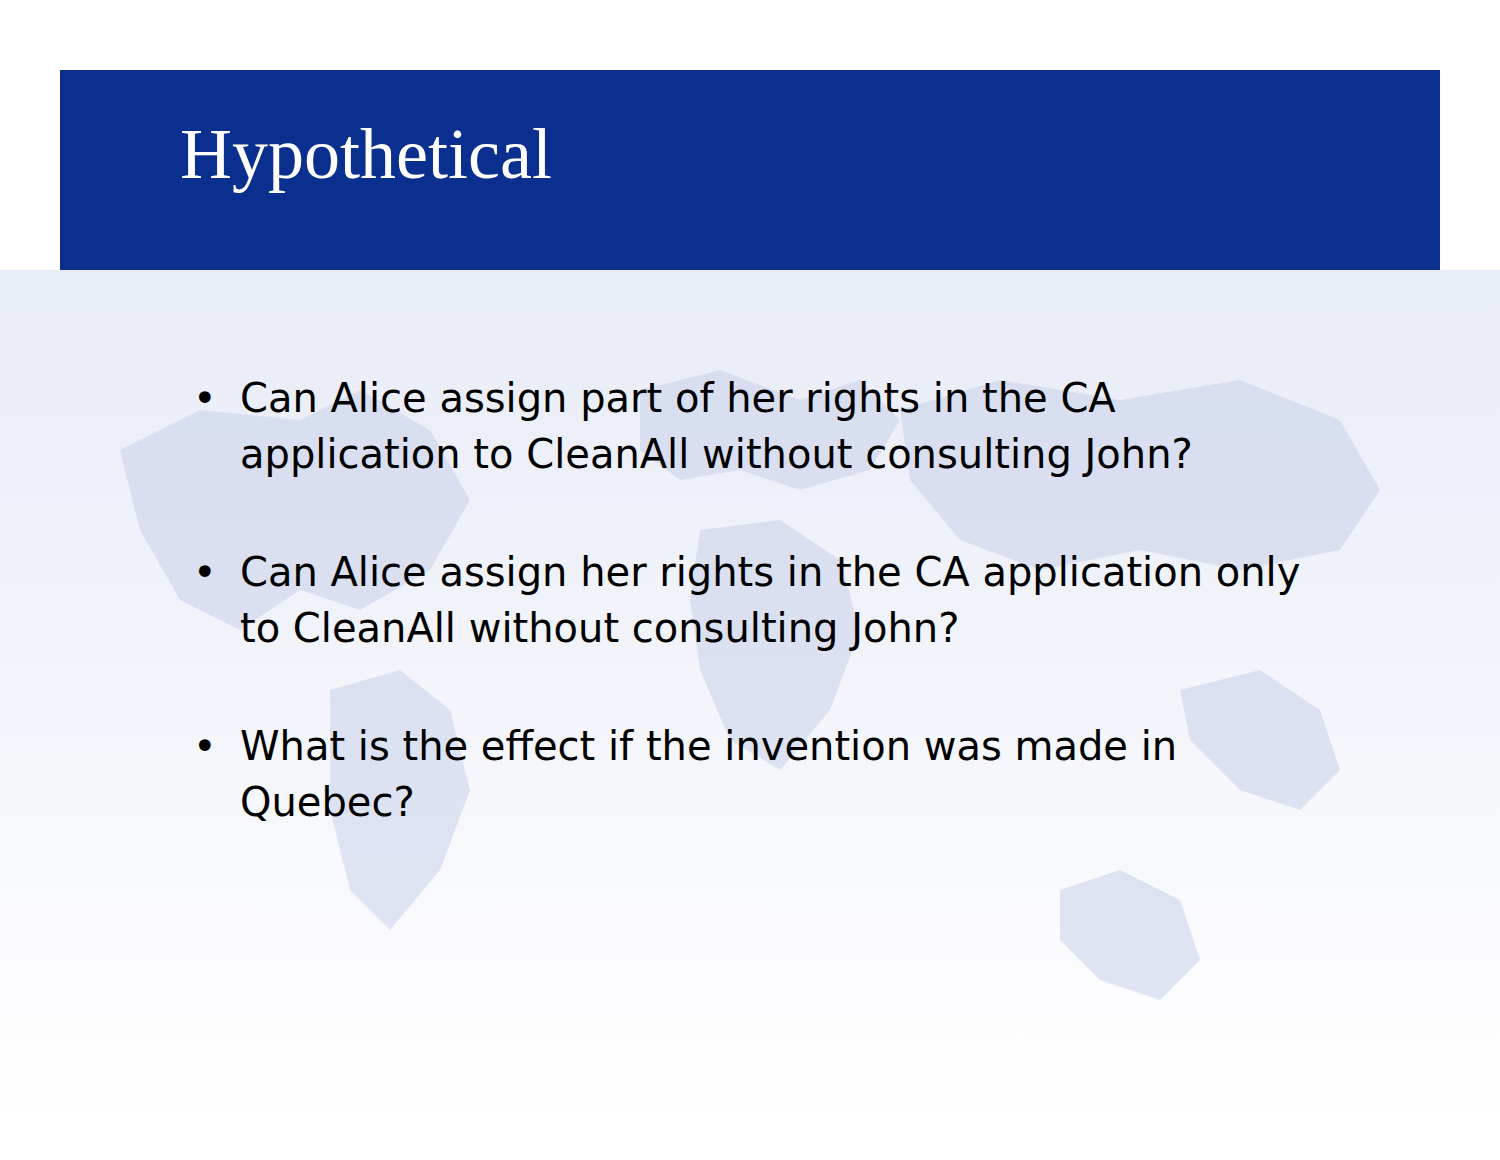Hypothetical
Can Alice assign part of her rights in the CA application to CleanAll without consulting John?
Can Alice assign her rights in the CA application only to CleanAll without consulting John?
What is the effect if the invention was made in Quebec?